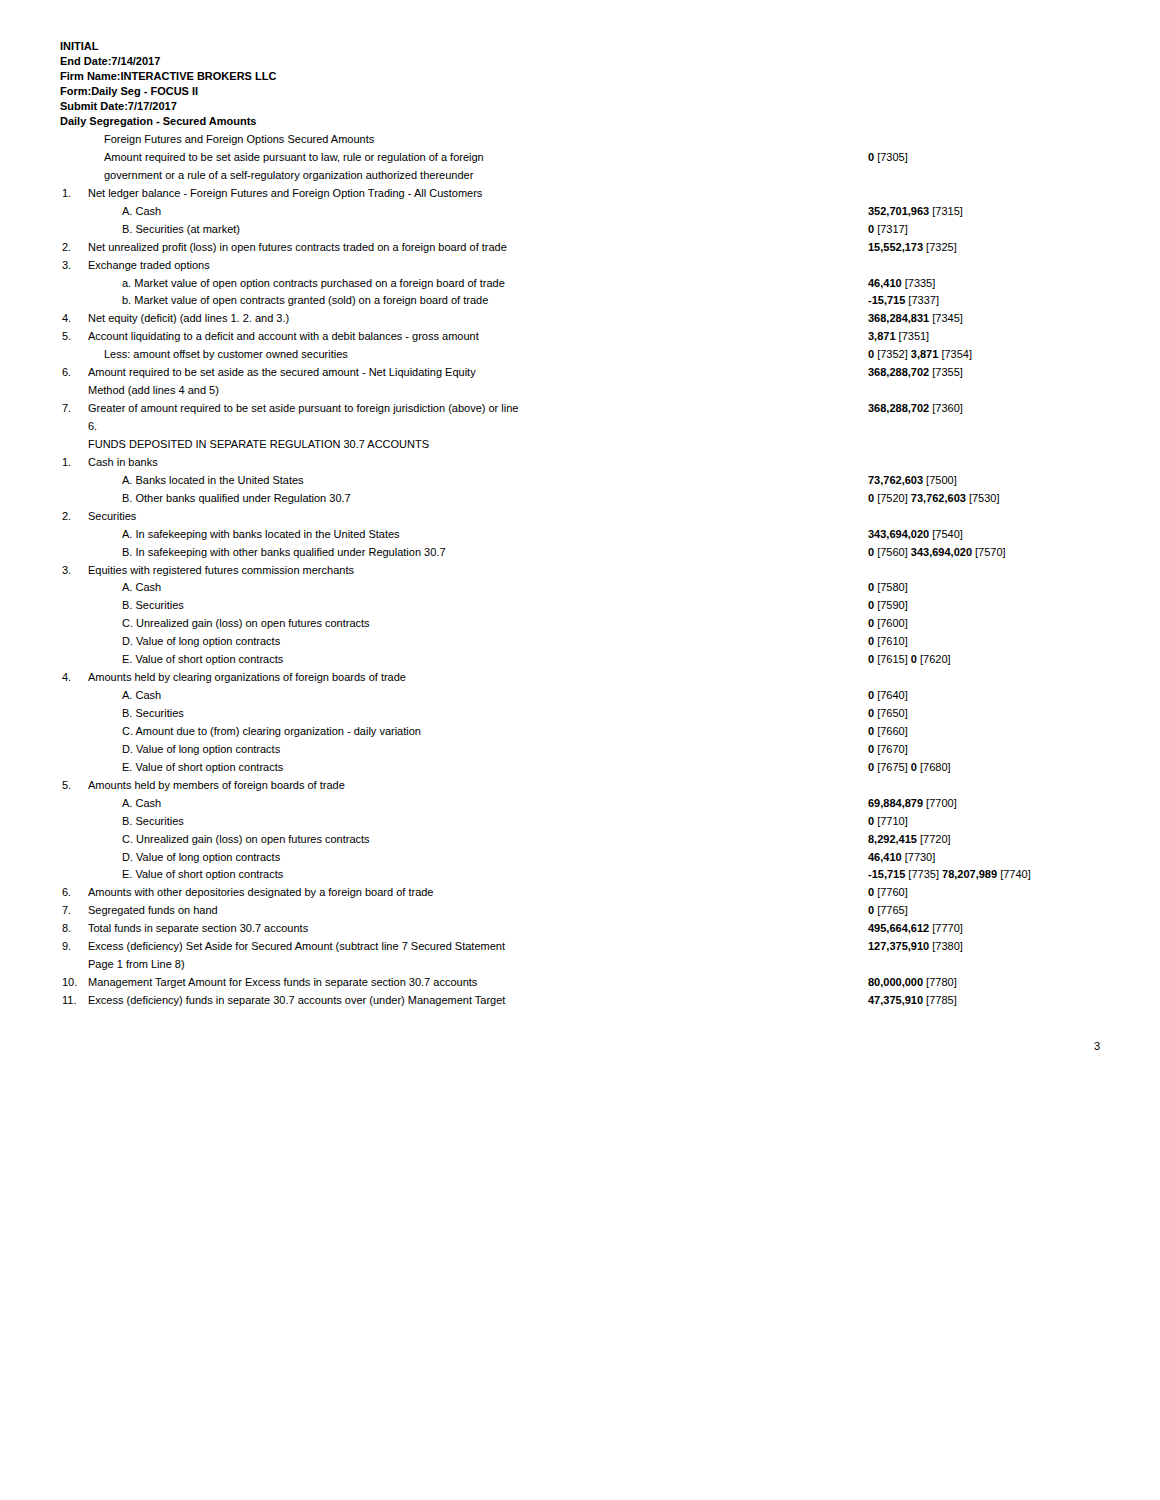INITIAL
End Date:7/14/2017
Firm Name:INTERACTIVE BROKERS LLC
Form:Daily Seg - FOCUS II
Submit Date:7/17/2017
Daily Segregation - Secured Amounts
| | Foreign Futures and Foreign Options Secured Amounts | |
| | Amount required to be set aside pursuant to law, rule or regulation of a foreign | 0 [7305] |
| | government or a rule of a self-regulatory organization authorized thereunder | |
| 1. | Net ledger balance - Foreign Futures and Foreign Option Trading - All Customers | |
| | A. Cash | 352,701,963 [7315] |
| | B. Securities (at market) | 0 [7317] |
| 2. | Net unrealized profit (loss) in open futures contracts traded on a foreign board of trade | 15,552,173 [7325] |
| 3. | Exchange traded options | |
| | a. Market value of open option contracts purchased on a foreign board of trade | 46,410 [7335] |
| | b. Market value of open contracts granted (sold) on a foreign board of trade | -15,715 [7337] |
| 4. | Net equity (deficit) (add lines 1. 2. and 3.) | 368,284,831 [7345] |
| 5. | Account liquidating to a deficit and account with a debit balances - gross amount | 3,871 [7351] |
| | Less: amount offset by customer owned securities | 0 [7352] 3,871 [7354] |
| 6. | Amount required to be set aside as the secured amount - Net Liquidating Equity | 368,288,702 [7355] |
| | Method (add lines 4 and 5) | |
| 7. | Greater of amount required to be set aside pursuant to foreign jurisdiction (above) or line | 368,288,702 [7360] |
| | 6. | |
| | FUNDS DEPOSITED IN SEPARATE REGULATION 30.7 ACCOUNTS | |
| 1. | Cash in banks | |
| | A. Banks located in the United States | 73,762,603 [7500] |
| | B. Other banks qualified under Regulation 30.7 | 0 [7520] 73,762,603 [7530] |
| 2. | Securities | |
| | A. In safekeeping with banks located in the United States | 343,694,020 [7540] |
| | B. In safekeeping with other banks qualified under Regulation 30.7 | 0 [7560] 343,694,020 [7570] |
| 3. | Equities with registered futures commission merchants | |
| | A. Cash | 0 [7580] |
| | B. Securities | 0 [7590] |
| | C. Unrealized gain (loss) on open futures contracts | 0 [7600] |
| | D. Value of long option contracts | 0 [7610] |
| | E. Value of short option contracts | 0 [7615] 0 [7620] |
| 4. | Amounts held by clearing organizations of foreign boards of trade | |
| | A. Cash | 0 [7640] |
| | B. Securities | 0 [7650] |
| | C. Amount due to (from) clearing organization - daily variation | 0 [7660] |
| | D. Value of long option contracts | 0 [7670] |
| | E. Value of short option contracts | 0 [7675] 0 [7680] |
| 5. | Amounts held by members of foreign boards of trade | |
| | A. Cash | 69,884,879 [7700] |
| | B. Securities | 0 [7710] |
| | C. Unrealized gain (loss) on open futures contracts | 8,292,415 [7720] |
| | D. Value of long option contracts | 46,410 [7730] |
| | E. Value of short option contracts | -15,715 [7735] 78,207,989 [7740] |
| 6. | Amounts with other depositories designated by a foreign board of trade | 0 [7760] |
| 7. | Segregated funds on hand | 0 [7765] |
| 8. | Total funds in separate section 30.7 accounts | 495,664,612 [7770] |
| 9. | Excess (deficiency) Set Aside for Secured Amount (subtract line 7 Secured Statement | 127,375,910 [7380] |
| | Page 1 from Line 8) | |
| 10. | Management Target Amount for Excess funds in separate section 30.7 accounts | 80,000,000 [7780] |
| 11. | Excess (deficiency) funds in separate 30.7 accounts over (under) Management Target | 47,375,910 [7785] |
3